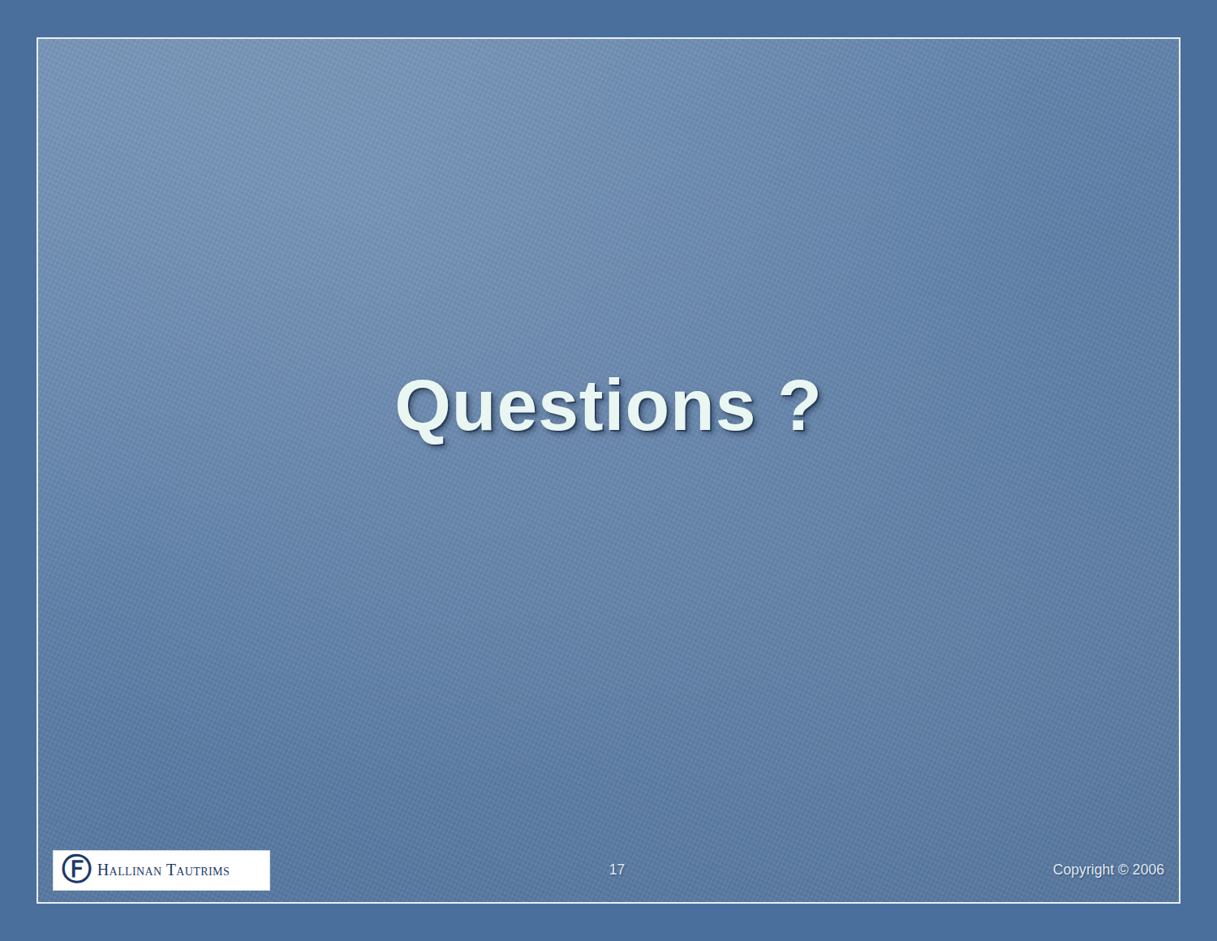Questions ?
Ⓕ Hallinan Tautrims
17
Copyright © 2006